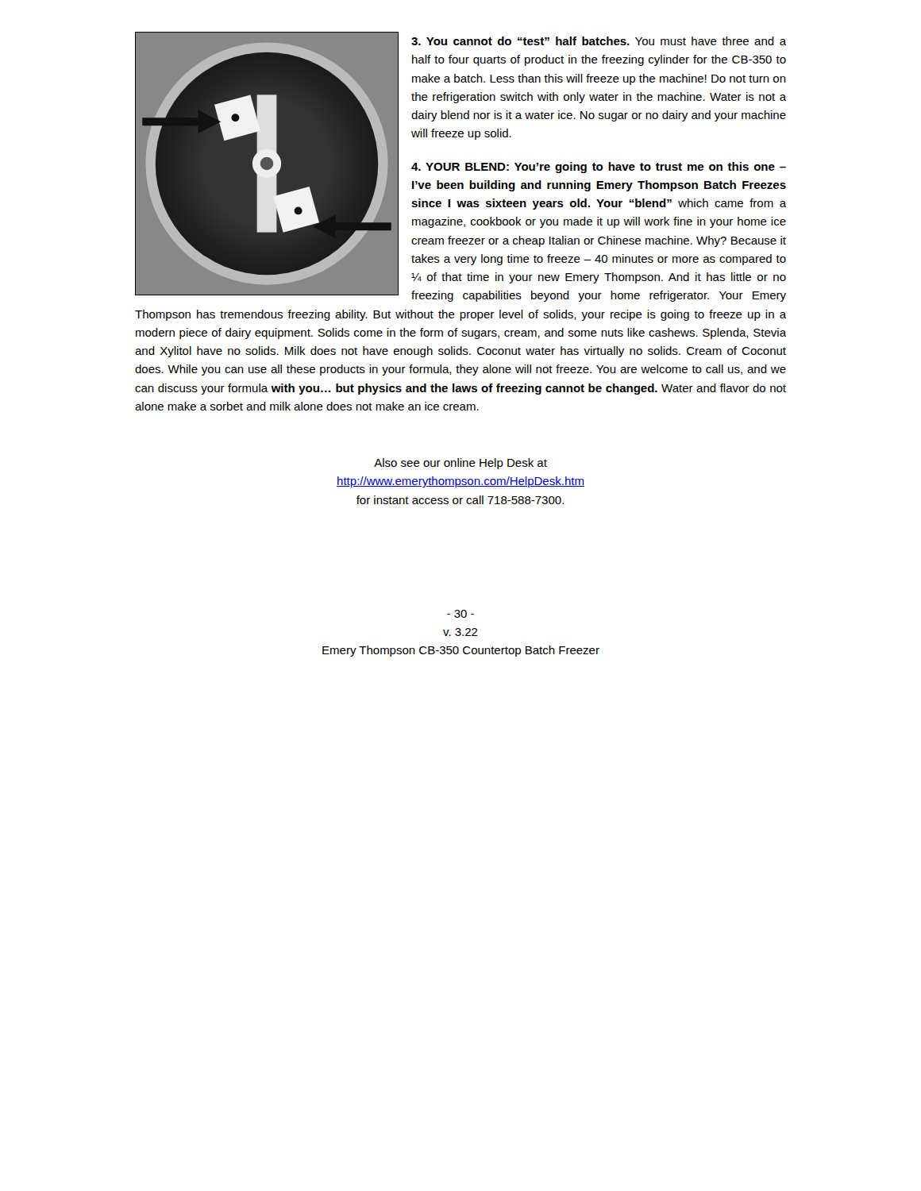3. You cannot do “test” half batches. You must have three and a half to four quarts of product in the freezing cylinder for the CB-350 to make a batch. Less than this will freeze up the machine! Do not turn on the refrigeration switch with only water in the machine. Water is not a dairy blend nor is it a water ice. No sugar or no dairy and your machine will freeze up solid.
4. YOUR BLEND: You’re going to have to trust me on this one – I’ve been building and running Emery Thompson Batch Freezes since I was sixteen years old. Your “blend” which came from a magazine, cookbook or you made it up will work fine in your home ice cream freezer or a cheap Italian or Chinese machine. Why? Because it takes a very long time to freeze – 40 minutes or more as compared to ¼ of that time in your new Emery Thompson. And it has little or no freezing capabilities beyond your home refrigerator. Your Emery Thompson has tremendous freezing ability. But without the proper level of solids, your recipe is going to freeze up in a modern piece of dairy equipment. Solids come in the form of sugars, cream, and some nuts like cashews. Splenda, Stevia and Xylitol have no solids. Milk does not have enough solids. Coconut water has virtually no solids. Cream of Coconut does. While you can use all these products in your formula, they alone will not freeze. You are welcome to call us, and we can discuss your formula with you… but physics and the laws of freezing cannot be changed. Water and flavor do not alone make a sorbet and milk alone does not make an ice cream.
Also see our online Help Desk at
http://www.emerythompson.com/HelpDesk.htm
for instant access or call 718-588-7300.
- 30 -
v. 3.22
Emery Thompson CB-350 Countertop Batch Freezer